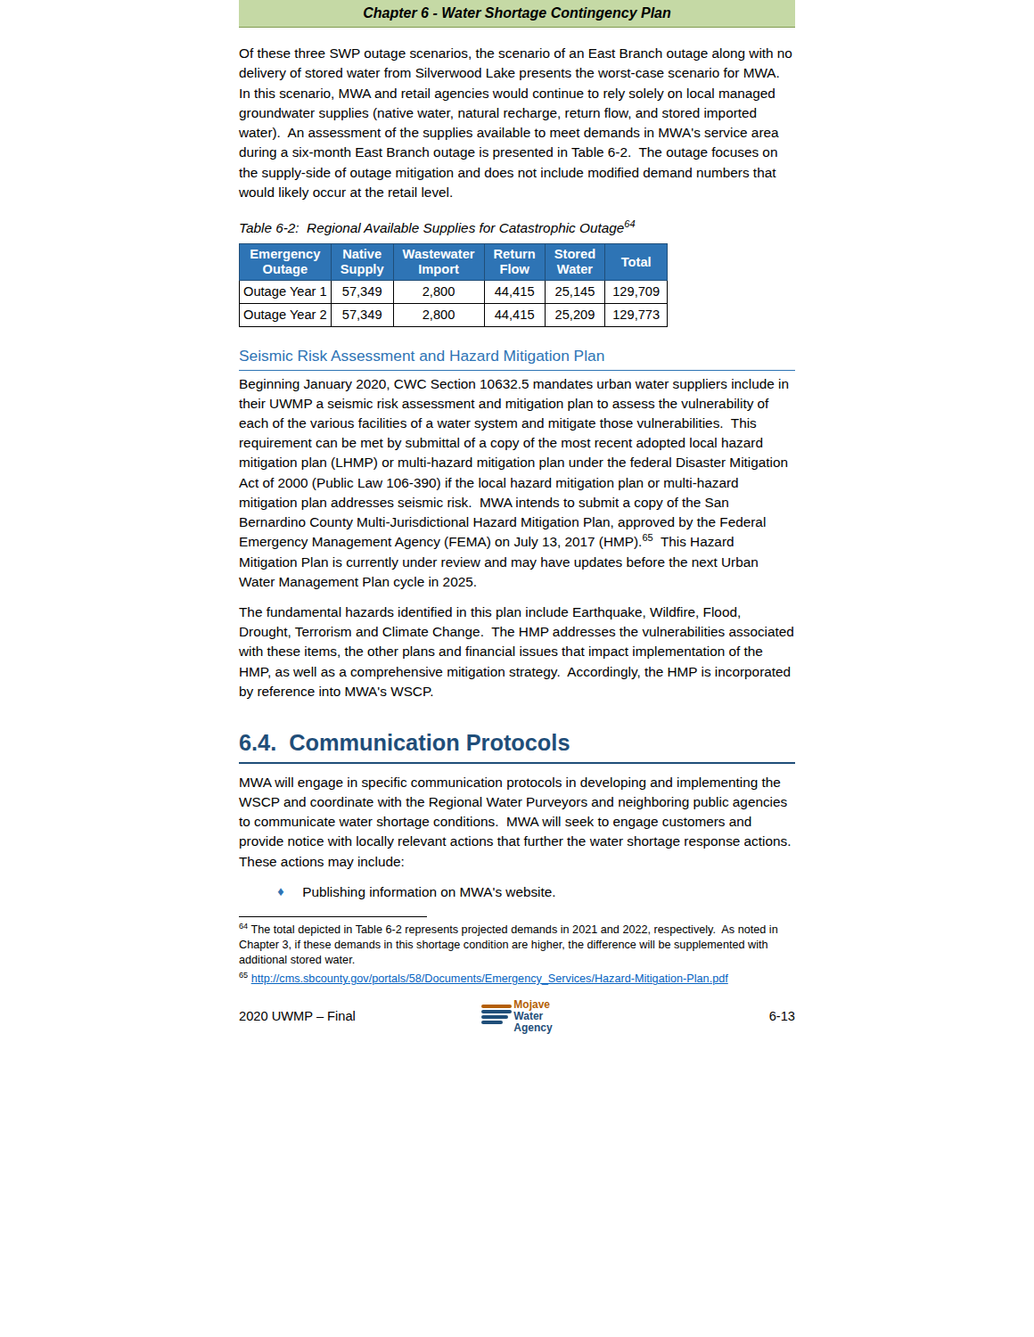Chapter 6 - Water Shortage Contingency Plan
Of these three SWP outage scenarios, the scenario of an East Branch outage along with no delivery of stored water from Silverwood Lake presents the worst-case scenario for MWA. In this scenario, MWA and retail agencies would continue to rely solely on local managed groundwater supplies (native water, natural recharge, return flow, and stored imported water). An assessment of the supplies available to meet demands in MWA's service area during a six-month East Branch outage is presented in Table 6-2. The outage focuses on the supply-side of outage mitigation and does not include modified demand numbers that would likely occur at the retail level.
Table 6-2: Regional Available Supplies for Catastrophic Outage64
| Emergency Outage | Native Supply | Wastewater Import | Return Flow | Stored Water | Total |
| --- | --- | --- | --- | --- | --- |
| Outage Year 1 | 57,349 | 2,800 | 44,415 | 25,145 | 129,709 |
| Outage Year 2 | 57,349 | 2,800 | 44,415 | 25,209 | 129,773 |
Seismic Risk Assessment and Hazard Mitigation Plan
Beginning January 2020, CWC Section 10632.5 mandates urban water suppliers include in their UWMP a seismic risk assessment and mitigation plan to assess the vulnerability of each of the various facilities of a water system and mitigate those vulnerabilities. This requirement can be met by submittal of a copy of the most recent adopted local hazard mitigation plan (LHMP) or multi-hazard mitigation plan under the federal Disaster Mitigation Act of 2000 (Public Law 106-390) if the local hazard mitigation plan or multi-hazard mitigation plan addresses seismic risk. MWA intends to submit a copy of the San Bernardino County Multi-Jurisdictional Hazard Mitigation Plan, approved by the Federal Emergency Management Agency (FEMA) on July 13, 2017 (HMP).65 This Hazard Mitigation Plan is currently under review and may have updates before the next Urban Water Management Plan cycle in 2025.
The fundamental hazards identified in this plan include Earthquake, Wildfire, Flood, Drought, Terrorism and Climate Change. The HMP addresses the vulnerabilities associated with these items, the other plans and financial issues that impact implementation of the HMP, as well as a comprehensive mitigation strategy. Accordingly, the HMP is incorporated by reference into MWA's WSCP.
6.4. Communication Protocols
MWA will engage in specific communication protocols in developing and implementing the WSCP and coordinate with the Regional Water Purveyors and neighboring public agencies to communicate water shortage conditions. MWA will seek to engage customers and provide notice with locally relevant actions that further the water shortage response actions. These actions may include:
Publishing information on MWA's website.
64 The total depicted in Table 6-2 represents projected demands in 2021 and 2022, respectively. As noted in Chapter 3, if these demands in this shortage condition are higher, the difference will be supplemented with additional stored water.
65 http://cms.sbcounty.gov/portals/58/Documents/Emergency_Services/Hazard-Mitigation-Plan.pdf
2020 UWMP – Final
Mojave
Water
Agency
6-13